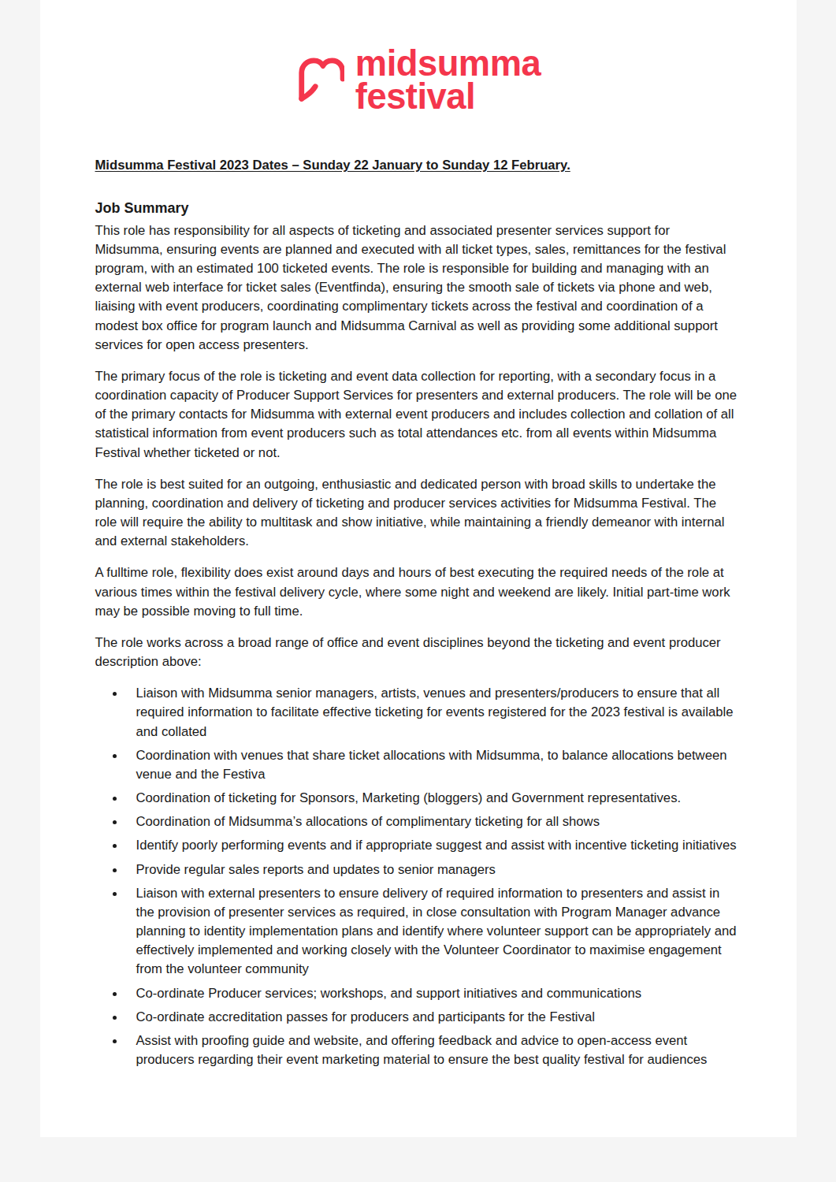midsumma festival
Midsumma Festival 2023 Dates – Sunday 22 January to Sunday 12 February.
Job Summary
This role has responsibility for all aspects of ticketing and associated presenter services support for Midsumma, ensuring events are planned and executed with all ticket types, sales, remittances for the festival program, with an estimated 100 ticketed events. The role is responsible for building and managing with an external web interface for ticket sales (Eventfinda), ensuring the smooth sale of tickets via phone and web, liaising with event producers, coordinating complimentary tickets across the festival and coordination of a modest box office for program launch and Midsumma Carnival as well as providing some additional support services for open access presenters.
The primary focus of the role is ticketing and event data collection for reporting, with a secondary focus in a coordination capacity of Producer Support Services for presenters and external producers. The role will be one of the primary contacts for Midsumma with external event producers and includes collection and collation of all statistical information from event producers such as total attendances etc. from all events within Midsumma Festival whether ticketed or not.
The role is best suited for an outgoing, enthusiastic and dedicated person with broad skills to undertake the planning, coordination and delivery of ticketing and producer services activities for Midsumma Festival. The role will require the ability to multitask and show initiative, while maintaining a friendly demeanor with internal and external stakeholders.
A fulltime role, flexibility does exist around days and hours of best executing the required needs of the role at various times within the festival delivery cycle, where some night and weekend are likely. Initial part-time work may be possible moving to full time.
The role works across a broad range of office and event disciplines beyond the ticketing and event producer description above:
Liaison with Midsumma senior managers, artists, venues and presenters/producers to ensure that all required information to facilitate effective ticketing for events registered for the 2023 festival is available and collated
Coordination with venues that share ticket allocations with Midsumma, to balance allocations between venue and the Festiva
Coordination of ticketing for Sponsors, Marketing (bloggers) and Government representatives.
Coordination of Midsumma’s allocations of complimentary ticketing for all shows
Identify poorly performing events and if appropriate suggest and assist with incentive ticketing initiatives
Provide regular sales reports and updates to senior managers
Liaison with external presenters to ensure delivery of required information to presenters and assist in the provision of presenter services as required, in close consultation with Program Manager advance planning to identity implementation plans and identify where volunteer support can be appropriately and effectively implemented and working closely with the Volunteer Coordinator to maximise engagement from the volunteer community
Co-ordinate Producer services; workshops, and support initiatives and communications
Co-ordinate accreditation passes for producers and participants for the Festival
Assist with proofing guide and website, and offering feedback and advice to open-access event producers regarding their event marketing material to ensure the best quality festival for audiences